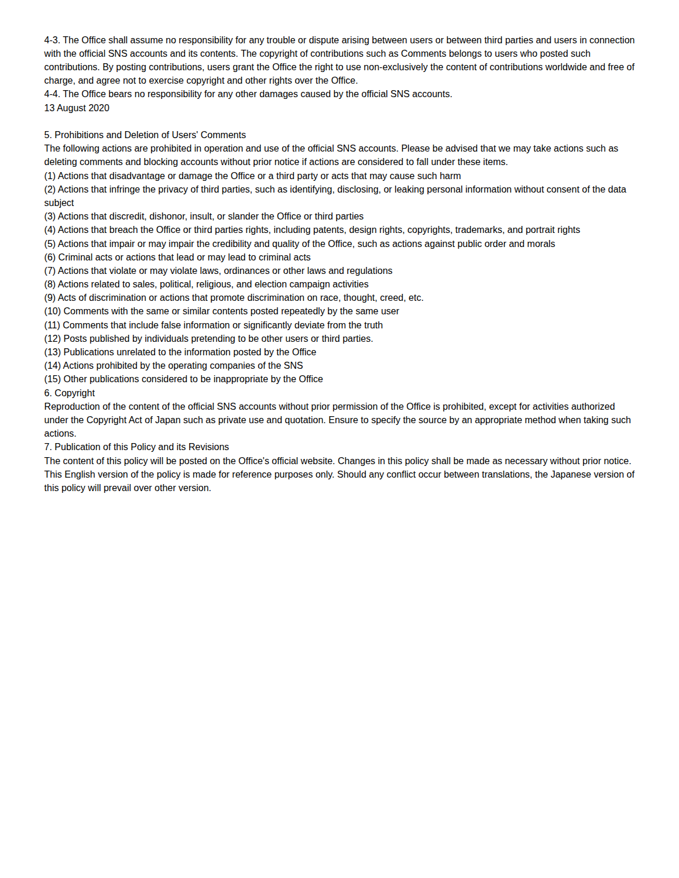4-3. The Office shall assume no responsibility for any trouble or dispute arising between users or between third parties and users in connection with the official SNS accounts and its contents. The copyright of contributions such as Comments belongs to users who posted such contributions. By posting contributions, users grant the Office the right to use non-exclusively the content of contributions worldwide and free of charge, and agree not to exercise copyright and other rights over the Office.
4-4. The Office bears no responsibility for any other damages caused by the official SNS accounts.
13 August 2020
5. Prohibitions and Deletion of Users' Comments
The following actions are prohibited in operation and use of the official SNS accounts. Please be advised that we may take actions such as deleting comments and blocking accounts without prior notice if actions are considered to fall under these items.
(1) Actions that disadvantage or damage the Office or a third party or acts that may cause such harm
(2) Actions that infringe the privacy of third parties, such as identifying, disclosing, or leaking personal information without consent of the data subject
(3) Actions that discredit, dishonor, insult, or slander the Office or third parties
(4) Actions that breach the Office or third parties rights, including patents, design rights, copyrights, trademarks, and portrait rights
(5) Actions that impair or may impair the credibility and quality of the Office, such as actions against public order and morals
(6) Criminal acts or actions that lead or may lead to criminal acts
(7) Actions that violate or may violate laws, ordinances or other laws and regulations
(8) Actions related to sales, political, religious, and election campaign activities
(9) Acts of discrimination or actions that promote discrimination on race, thought, creed, etc.
(10) Comments with the same or similar contents posted repeatedly by the same user
(11) Comments that include false information or significantly deviate from the truth
(12) Posts published by individuals pretending to be other users or third parties.
(13) Publications unrelated to the information posted by the Office
(14) Actions prohibited by the operating companies of the SNS
(15) Other publications considered to be inappropriate by the Office
6. Copyright
Reproduction of the content of the official SNS accounts without prior permission of the Office is prohibited, except for activities authorized under the Copyright Act of Japan such as private use and quotation. Ensure to specify the source by an appropriate method when taking such actions.
7. Publication of this Policy and its Revisions
The content of this policy will be posted on the Office's official website. Changes in this policy shall be made as necessary without prior notice.
This English version of the policy is made for reference purposes only. Should any conflict occur between translations, the Japanese version of this policy will prevail over other version.